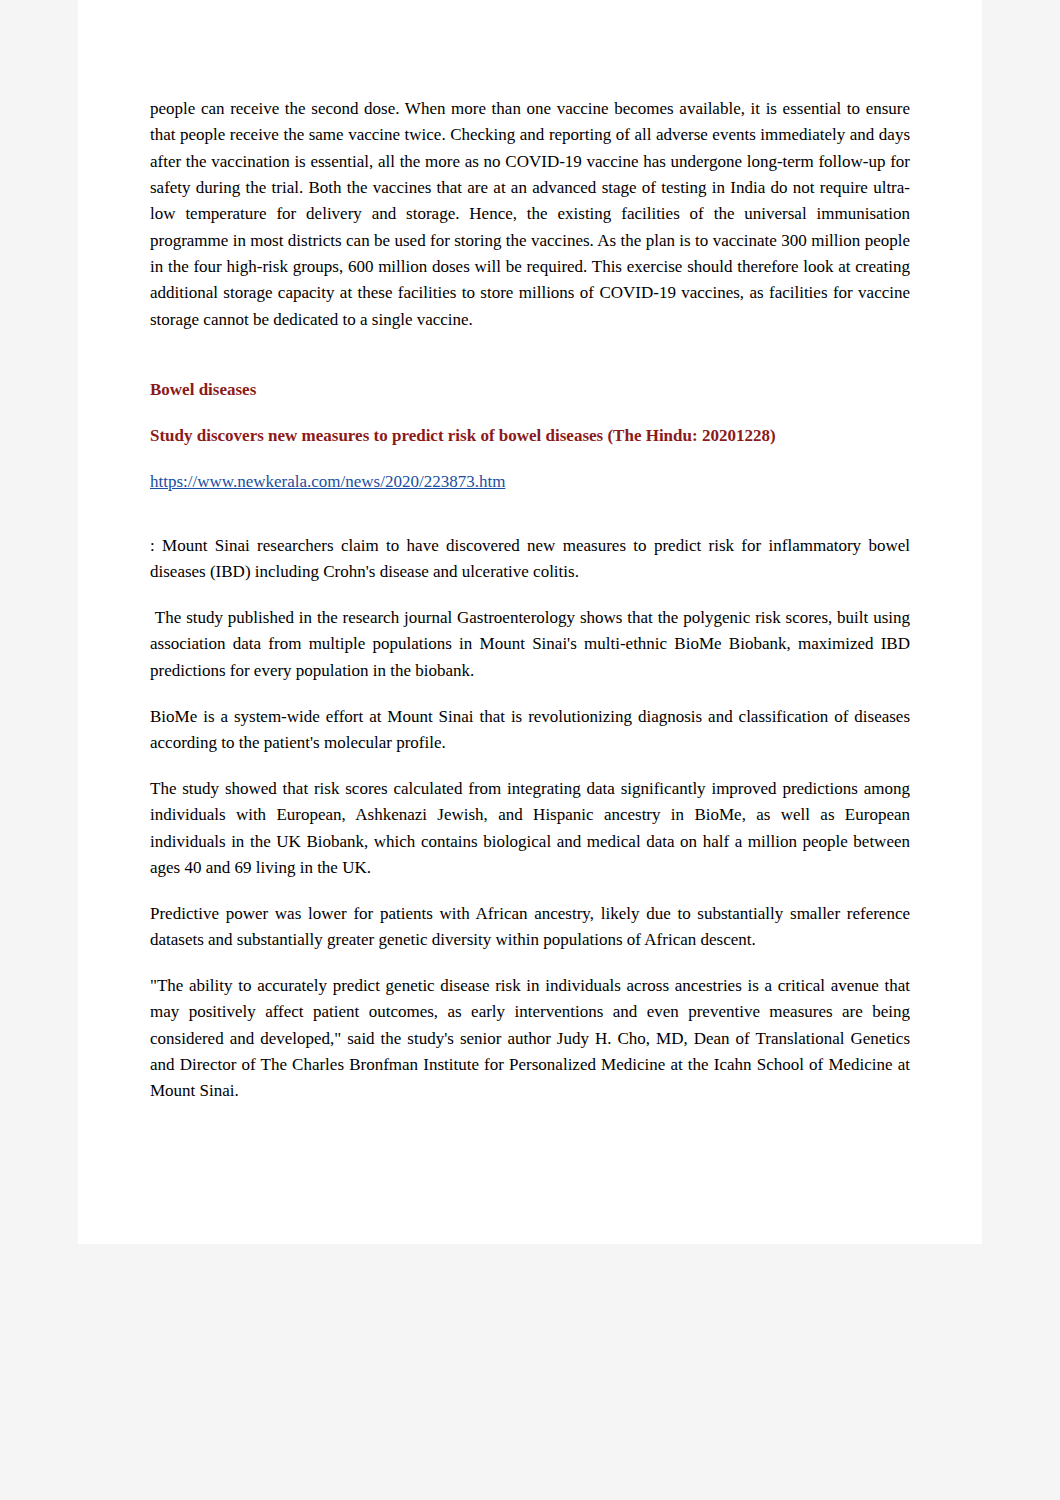people can receive the second dose. When more than one vaccine becomes available, it is essential to ensure that people receive the same vaccine twice. Checking and reporting of all adverse events immediately and days after the vaccination is essential, all the more as no COVID-19 vaccine has undergone long-term follow-up for safety during the trial. Both the vaccines that are at an advanced stage of testing in India do not require ultra-low temperature for delivery and storage. Hence, the existing facilities of the universal immunisation programme in most districts can be used for storing the vaccines. As the plan is to vaccinate 300 million people in the four high-risk groups, 600 million doses will be required. This exercise should therefore look at creating additional storage capacity at these facilities to store millions of COVID-19 vaccines, as facilities for vaccine storage cannot be dedicated to a single vaccine.
Bowel diseases
Study discovers new measures to predict risk of bowel diseases (The Hindu: 20201228)
https://www.newkerala.com/news/2020/223873.htm
: Mount Sinai researchers claim to have discovered new measures to predict risk for inflammatory bowel diseases (IBD) including Crohn's disease and ulcerative colitis.
The study published in the research journal Gastroenterology shows that the polygenic risk scores, built using association data from multiple populations in Mount Sinai's multi-ethnic BioMe Biobank, maximized IBD predictions for every population in the biobank.
BioMe is a system-wide effort at Mount Sinai that is revolutionizing diagnosis and classification of diseases according to the patient's molecular profile.
The study showed that risk scores calculated from integrating data significantly improved predictions among individuals with European, Ashkenazi Jewish, and Hispanic ancestry in BioMe, as well as European individuals in the UK Biobank, which contains biological and medical data on half a million people between ages 40 and 69 living in the UK.
Predictive power was lower for patients with African ancestry, likely due to substantially smaller reference datasets and substantially greater genetic diversity within populations of African descent.
"The ability to accurately predict genetic disease risk in individuals across ancestries is a critical avenue that may positively affect patient outcomes, as early interventions and even preventive measures are being considered and developed," said the study's senior author Judy H. Cho, MD, Dean of Translational Genetics and Director of The Charles Bronfman Institute for Personalized Medicine at the Icahn School of Medicine at Mount Sinai.